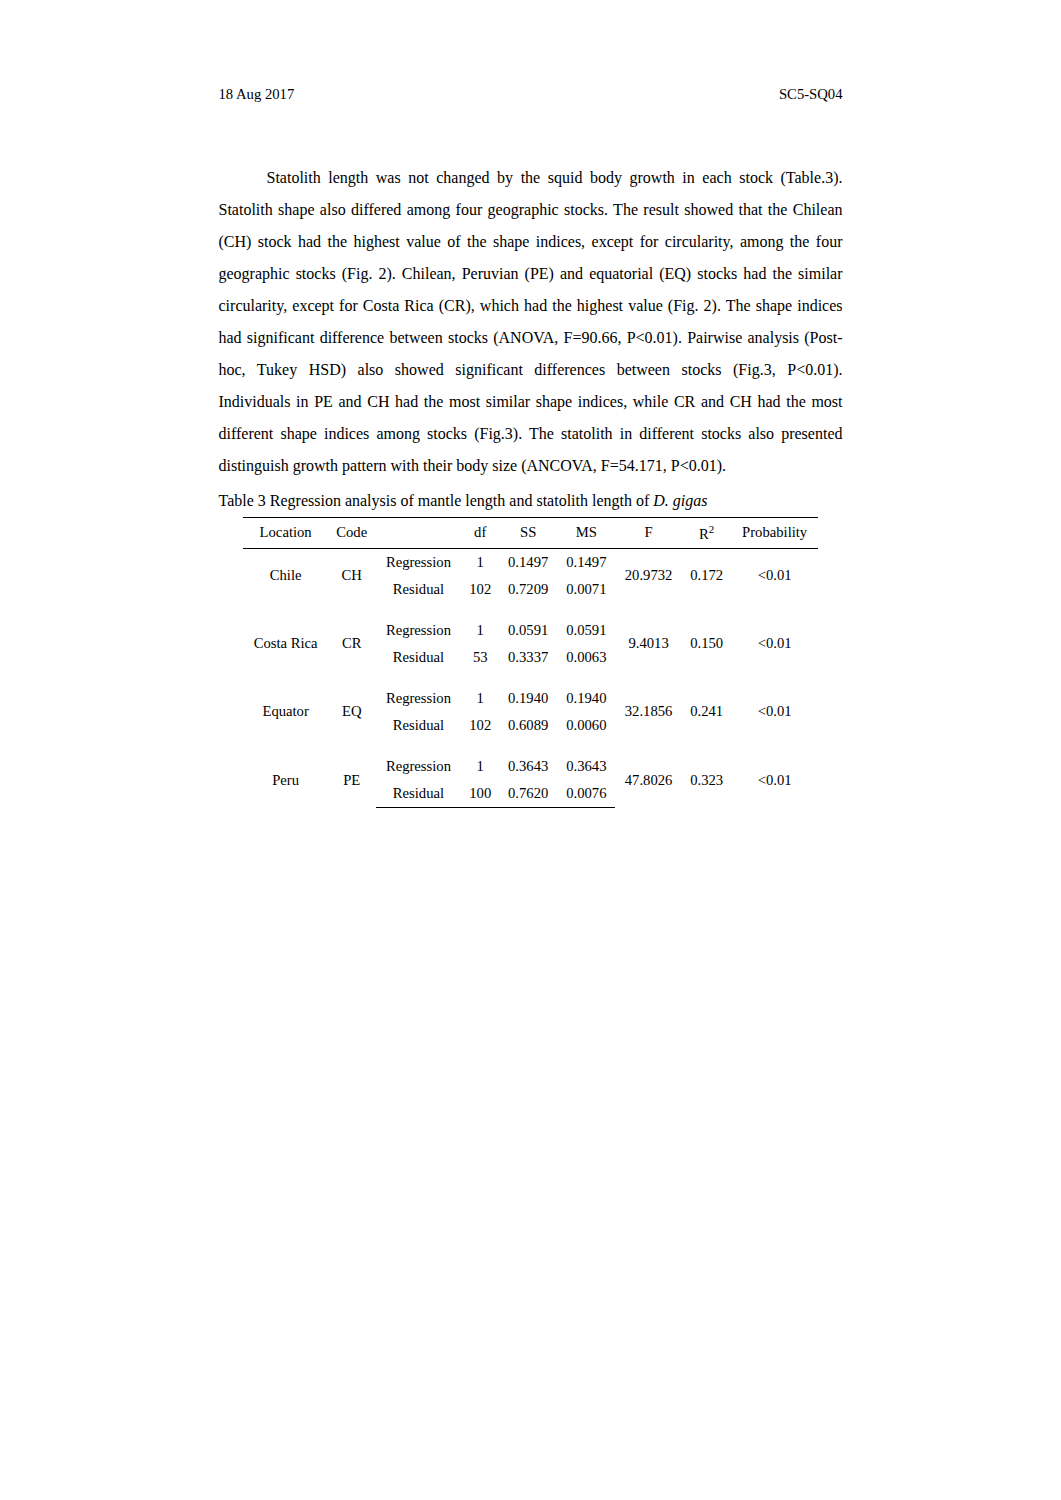18 Aug 2017
SC5-SQ04
Statolith length was not changed by the squid body growth in each stock (Table.3). Statolith shape also differed among four geographic stocks. The result showed that the Chilean (CH) stock had the highest value of the shape indices, except for circularity, among the four geographic stocks (Fig. 2). Chilean, Peruvian (PE) and equatorial (EQ) stocks had the similar circularity, except for Costa Rica (CR), which had the highest value (Fig. 2). The shape indices had significant difference between stocks (ANOVA, F=90.66, P<0.01). Pairwise analysis (Post-hoc, Tukey HSD) also showed significant differences between stocks (Fig.3, P<0.01). Individuals in PE and CH had the most similar shape indices, while CR and CH had the most different shape indices among stocks (Fig.3). The statolith in different stocks also presented distinguish growth pattern with their body size (ANCOVA, F=54.171, P<0.01).
Table 3 Regression analysis of mantle length and statolith length of D. gigas
| Location | Code | | df | SS | MS | F | R 2 | Probability |
| --- | --- | --- | --- | --- | --- | --- | --- | --- |
| Chile | CH | Regression | 1 | 0.1497 | 0.1497 | 20.9732 | 0.172 | <0.01 |
| Residual | 102 | 0.7209 | 0.0071 |
| Costa Rica | CR | Regression | 1 | 0.0591 | 0.0591 | 9.4013 | 0.150 | <0.01 |
| Residual | 53 | 0.3337 | 0.0063 |
| Equator | EQ | Regression | 1 | 0.1940 | 0.1940 | 32.1856 | 0.241 | <0.01 |
| Residual | 102 | 0.6089 | 0.0060 |
| Peru | PE | Regression | 1 | 0.3643 | 0.3643 | 47.8026 | 0.323 | <0.01 |
| Residual | 100 | 0.7620 | 0.0076 |